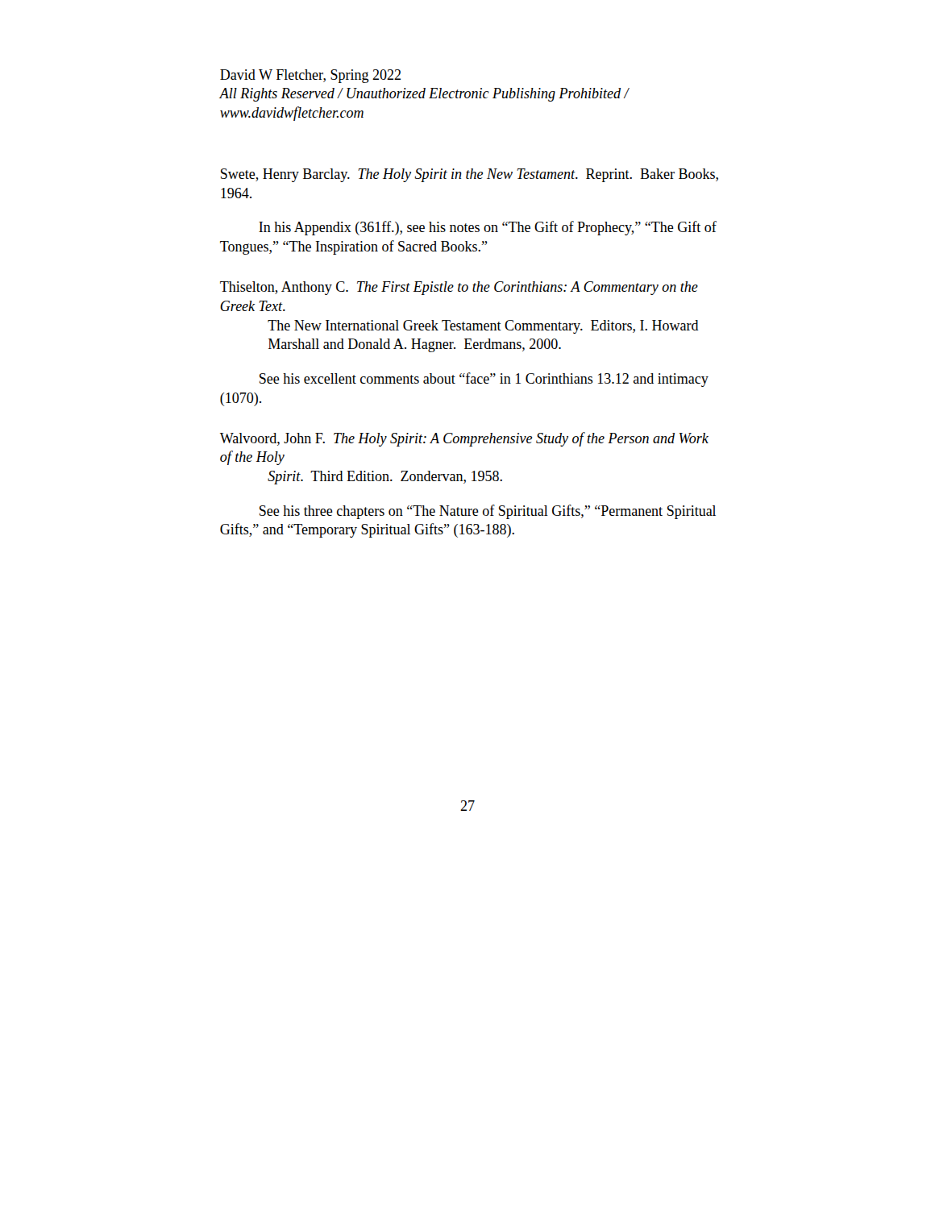David W Fletcher, Spring 2022
All Rights Reserved / Unauthorized Electronic Publishing Prohibited / www.davidwfletcher.com
Swete, Henry Barclay. The Holy Spirit in the New Testament. Reprint. Baker Books, 1964.
In his Appendix (361ff.), see his notes on “The Gift of Prophecy,” “The Gift of Tongues,” “The Inspiration of Sacred Books.”
Thiselton, Anthony C. The First Epistle to the Corinthians: A Commentary on the Greek Text.The New International Greek Testament Commentary. Editors, I. Howard Marshall and Donald A. Hagner. Eerdmans, 2000.
See his excellent comments about “face” in 1 Corinthians 13.12 and intimacy (1070).
Walvoord, John F. The Holy Spirit: A Comprehensive Study of the Person and Work of the Holy Spirit. Third Edition. Zondervan, 1958.
See his three chapters on “The Nature of Spiritual Gifts,” “Permanent Spiritual Gifts,” and “Temporary Spiritual Gifts” (163-188).
27